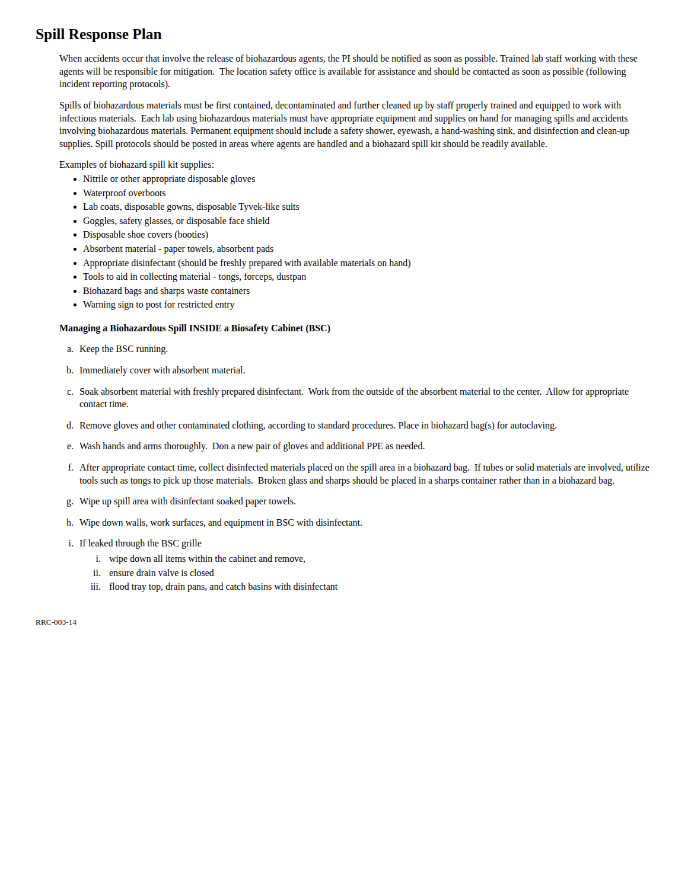Spill Response Plan
When accidents occur that involve the release of biohazardous agents, the PI should be notified as soon as possible. Trained lab staff working with these agents will be responsible for mitigation. The location safety office is available for assistance and should be contacted as soon as possible (following incident reporting protocols).
Spills of biohazardous materials must be first contained, decontaminated and further cleaned up by staff properly trained and equipped to work with infectious materials. Each lab using biohazardous materials must have appropriate equipment and supplies on hand for managing spills and accidents involving biohazardous materials. Permanent equipment should include a safety shower, eyewash, a hand-washing sink, and disinfection and clean-up supplies. Spill protocols should be posted in areas where agents are handled and a biohazard spill kit should be readily available.
Examples of biohazard spill kit supplies:
Nitrile or other appropriate disposable gloves
Waterproof overboots
Lab coats, disposable gowns, disposable Tyvek-like suits
Goggles, safety glasses, or disposable face shield
Disposable shoe covers (booties)
Absorbent material - paper towels, absorbent pads
Appropriate disinfectant (should be freshly prepared with available materials on hand)
Tools to aid in collecting material - tongs, forceps, dustpan
Biohazard bags and sharps waste containers
Warning sign to post for restricted entry
Managing a Biohazardous Spill INSIDE a Biosafety Cabinet (BSC)
Keep the BSC running.
Immediately cover with absorbent material.
Soak absorbent material with freshly prepared disinfectant. Work from the outside of the absorbent material to the center. Allow for appropriate contact time.
Remove gloves and other contaminated clothing, according to standard procedures. Place in biohazard bag(s) for autoclaving.
Wash hands and arms thoroughly. Don a new pair of gloves and additional PPE as needed.
After appropriate contact time, collect disinfected materials placed on the spill area in a biohazard bag. If tubes or solid materials are involved, utilize tools such as tongs to pick up those materials. Broken glass and sharps should be placed in a sharps container rather than in a biohazard bag.
Wipe up spill area with disinfectant soaked paper towels.
Wipe down walls, work surfaces, and equipment in BSC with disinfectant.
If leaked through the BSC grille
wipe down all items within the cabinet and remove,
ensure drain valve is closed
flood tray top, drain pans, and catch basins with disinfectant
RRC-003-14